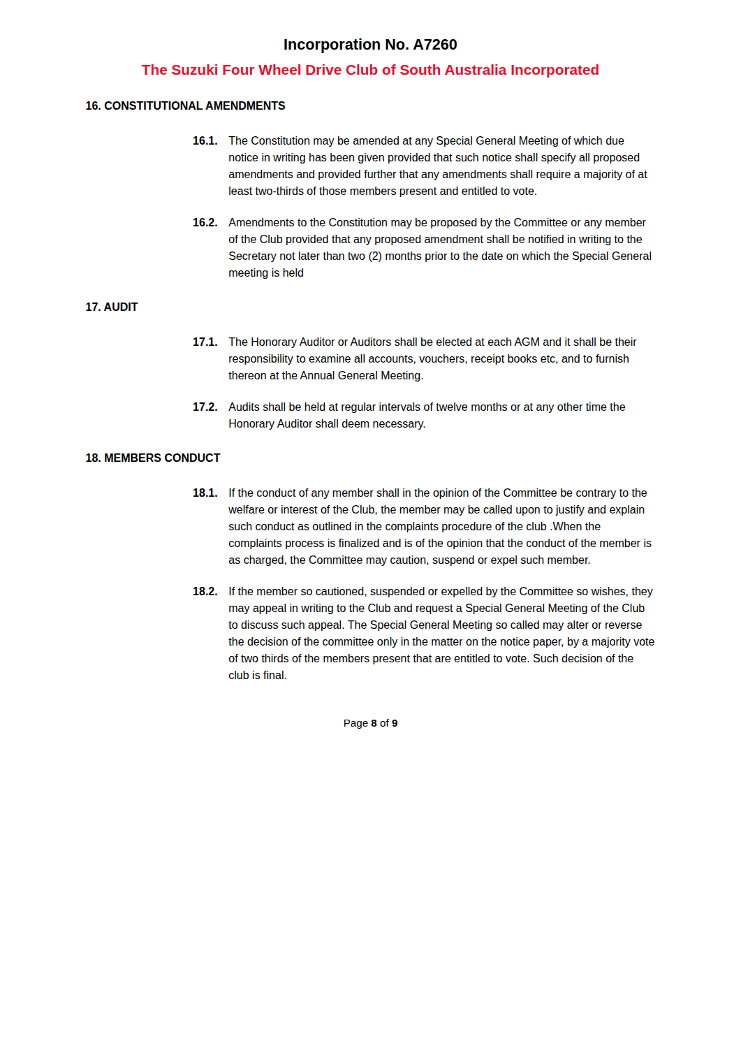Incorporation No. A7260
The Suzuki Four Wheel Drive Club of South Australia Incorporated
16. CONSTITUTIONAL AMENDMENTS
16.1. The Constitution may be amended at any Special General Meeting of which due notice in writing has been given provided that such notice shall specify all proposed amendments and provided further that any amendments shall require a majority of at least two-thirds of those members present and entitled to vote.
16.2. Amendments to the Constitution may be proposed by the Committee or any member of the Club provided that any proposed amendment shall be notified in writing to the Secretary not later than two (2) months prior to the date on which the Special General meeting is held
17. AUDIT
17.1. The Honorary Auditor or Auditors shall be elected at each AGM and it shall be their responsibility to examine all accounts, vouchers, receipt books etc, and to furnish thereon at the Annual General Meeting.
17.2. Audits shall be held at regular intervals of twelve months or at any other time the Honorary Auditor shall deem necessary.
18. MEMBERS CONDUCT
18.1. If the conduct of any member shall in the opinion of the Committee be contrary to the welfare or interest of the Club, the member may be called upon to justify and explain such conduct as outlined in the complaints procedure of the club .When the complaints process is finalized and is of the opinion that the conduct of the member is as charged, the Committee may caution, suspend or expel such member.
18.2. If the member so cautioned, suspended or expelled by the Committee so wishes, they may appeal in writing to the Club and request a Special General Meeting of the Club to discuss such appeal. The Special General Meeting so called may alter or reverse the decision of the committee only in the matter on the notice paper, by a majority vote of two thirds of the members present that are entitled to vote. Such decision of the club is final.
Page 8 of 9